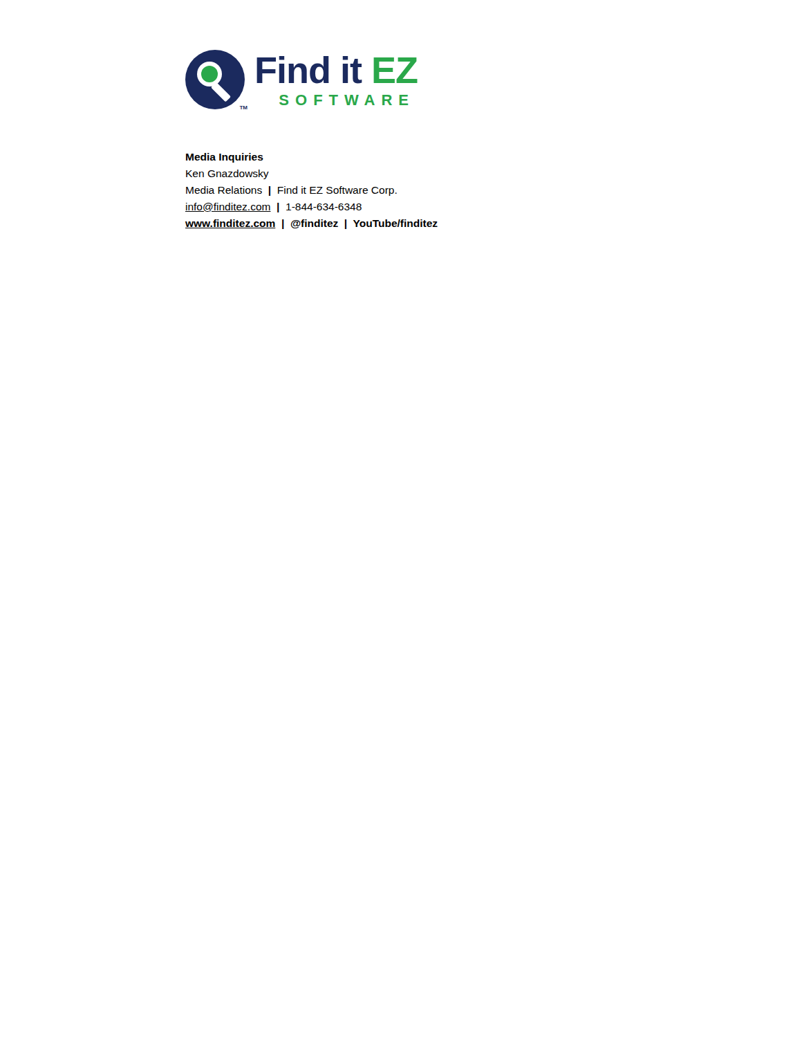TM
Find it EZ
SOFTWARE
Media Inquiries
Ken Gnazdowsky
Media Relations | Find it EZ Software Corp.
info@finditez.com | 1-844-634-6348
www.finditez.com | @finditez | YouTube/finditez